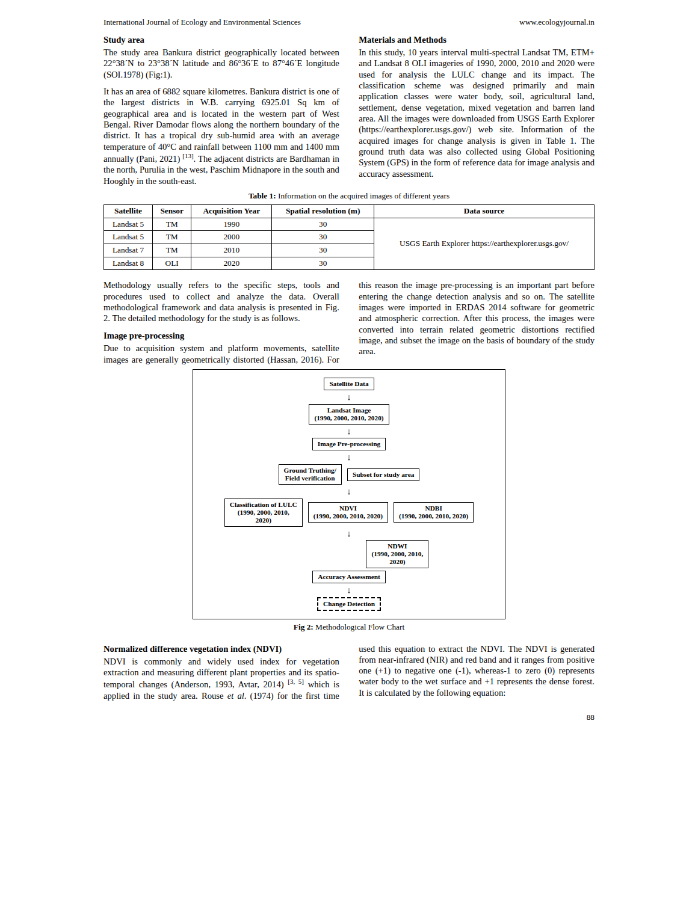International Journal of Ecology and Environmental Sciences www.ecologyjournal.in
Study area
The study area Bankura district geographically located between 22°38´N to 23°38´N latitude and 86°36´E to 87°46´E longitude (SOI.1978) (Fig:1).
It has an area of 6882 square kilometres. Bankura district is one of the largest districts in W.B. carrying 6925.01 Sq km of geographical area and is located in the western part of West Bengal. River Damodar flows along the northern boundary of the district. It has a tropical dry sub-humid area with an average temperature of 40°C and rainfall between 1100 mm and 1400 mm annually (Pani, 2021) [13]. The adjacent districts are Bardhaman in the north, Purulia in the west, Paschim Midnapore in the south and Hooghly in the south-east.
Materials and Methods
In this study, 10 years interval multi-spectral Landsat TM, ETM+ and Landsat 8 OLI imageries of 1990, 2000, 2010 and 2020 were used for analysis the LULC change and its impact. The classification scheme was designed primarily and main application classes were water body, soil, agricultural land, settlement, dense vegetation, mixed vegetation and barren land area. All the images were downloaded from USGS Earth Explorer (https://earthexplorer.usgs.gov/) web site. Information of the acquired images for change analysis is given in Table 1. The ground truth data was also collected using Global Positioning System (GPS) in the form of reference data for image analysis and accuracy assessment.
Table 1: Information on the acquired images of different years
| Satellite | Sensor | Acquisition Year | Spatial resolution (m) | Data source |
| --- | --- | --- | --- | --- |
| Landsat 5 | TM | 1990 | 30 | USGS Earth Explorer https://earthexplorer.usgs.gov/ |
| Landsat 5 | TM | 2000 | 30 |
| Landsat 7 | TM | 2010 | 30 |
| Landsat 8 | OLI | 2020 | 30 |
Methodology usually refers to the specific steps, tools and procedures used to collect and analyze the data. Overall methodological framework and data analysis is presented in Fig. 2. The detailed methodology for the study is as follows.
Image pre-processing
Due to acquisition system and platform movements, satellite images are generally geometrically distorted (Hassan, 2016). For this reason the image pre-processing is an important part before entering the change detection analysis and so on. The satellite images were imported in ERDAS 2014 software for geometric and atmospheric correction. After this process, the images were converted into terrain related geometric distortions rectified image, and subset the image on the basis of boundary of the study area.
Satellite Data
↓
Landsat Image
(1990, 2000, 2010, 2020)
↓
Image Pre-processing
↓
Ground Truthing/
Field verification Subset for study area
↓
Classification of LULC
(1990, 2000, 2010,
2020) NDVI
(1990, 2000, 2010, 2020) NDBI
(1990, 2000, 2010, 2020)
↓
NDWI
(1990, 2000, 2010,
2020)
Accuracy Assessment
↓
Change Detection
Fig 2: Methodological Flow Chart
Normalized difference vegetation index (NDVI)
NDVI is commonly and widely used index for vegetation extraction and measuring different plant properties and its spatio-temporal changes (Anderson, 1993, Avtar, 2014) [3, 5] which is applied in the study area. Rouse et al. (1974) for the first time used this equation to extract the NDVI. The NDVI is generated from near-infrared (NIR) and red band and it ranges from positive one (+1) to negative one (-1), whereas-1 to zero (0) represents water body to the wet surface and +1 represents the dense forest. It is calculated by the following equation:
88